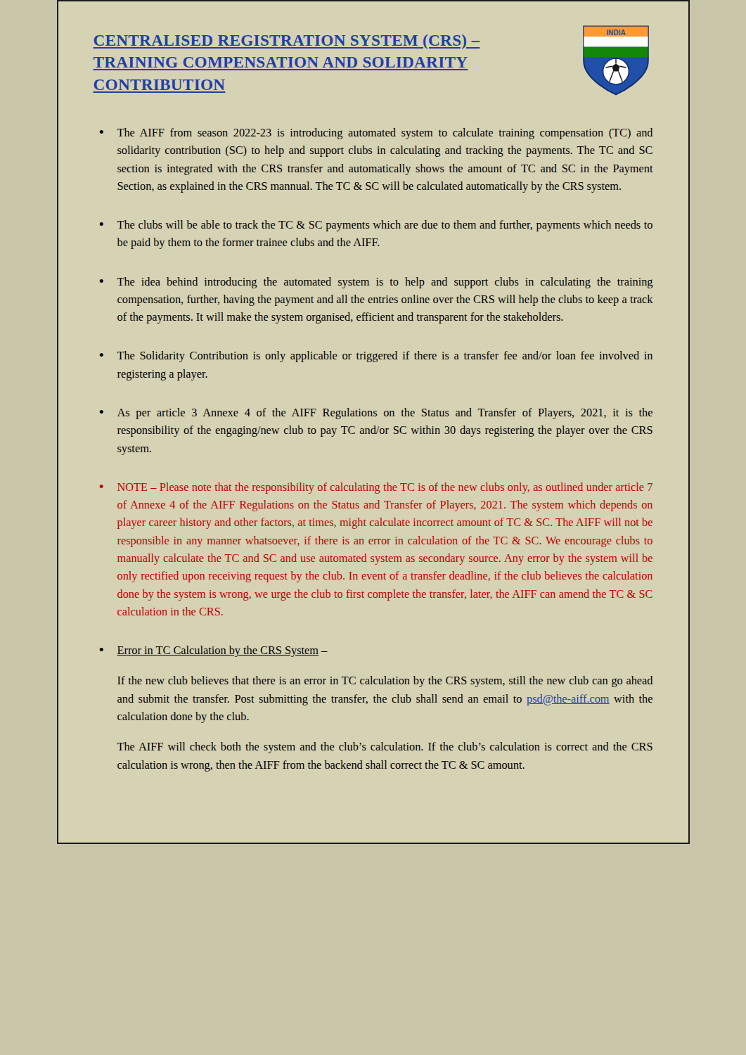INDIA
CENTRALISED REGISTRATION SYSTEM (CRS) – TRAINING COMPENSATION AND SOLIDARITY CONTRIBUTION
The AIFF from season 2022-23 is introducing automated system to calculate training compensation (TC) and solidarity contribution (SC) to help and support clubs in calculating and tracking the payments. The TC and SC section is integrated with the CRS transfer and automatically shows the amount of TC and SC in the Payment Section, as explained in the CRS mannual. The TC & SC will be calculated automatically by the CRS system.
The clubs will be able to track the TC & SC payments which are due to them and further, payments which needs to be paid by them to the former trainee clubs and the AIFF.
The idea behind introducing the automated system is to help and support clubs in calculating the training compensation, further, having the payment and all the entries online over the CRS will help the clubs to keep a track of the payments. It will make the system organised, efficient and transparent for the stakeholders.
The Solidarity Contribution is only applicable or triggered if there is a transfer fee and/or loan fee involved in registering a player.
As per article 3 Annexe 4 of the AIFF Regulations on the Status and Transfer of Players, 2021, it is the responsibility of the engaging/new club to pay TC and/or SC within 30 days registering the player over the CRS system.
NOTE – Please note that the responsibility of calculating the TC is of the new clubs only, as outlined under article 7 of Annexe 4 of the AIFF Regulations on the Status and Transfer of Players, 2021. The system which depends on player career history and other factors, at times, might calculate incorrect amount of TC & SC. The AIFF will not be responsible in any manner whatsoever, if there is an error in calculation of the TC & SC. We encourage clubs to manually calculate the TC and SC and use automated system as secondary source. Any error by the system will be only rectified upon receiving request by the club. In event of a transfer deadline, if the club believes the calculation done by the system is wrong, we urge the club to first complete the transfer, later, the AIFF can amend the TC & SC calculation in the CRS.
Error in TC Calculation by the CRS System –
If the new club believes that there is an error in TC calculation by the CRS system, still the new club can go ahead and submit the transfer. Post submitting the transfer, the club shall send an email to psd@the-aiff.com with the calculation done by the club.
The AIFF will check both the system and the club’s calculation. If the club’s calculation is correct and the CRS calculation is wrong, then the AIFF from the backend shall correct the TC & SC amount.